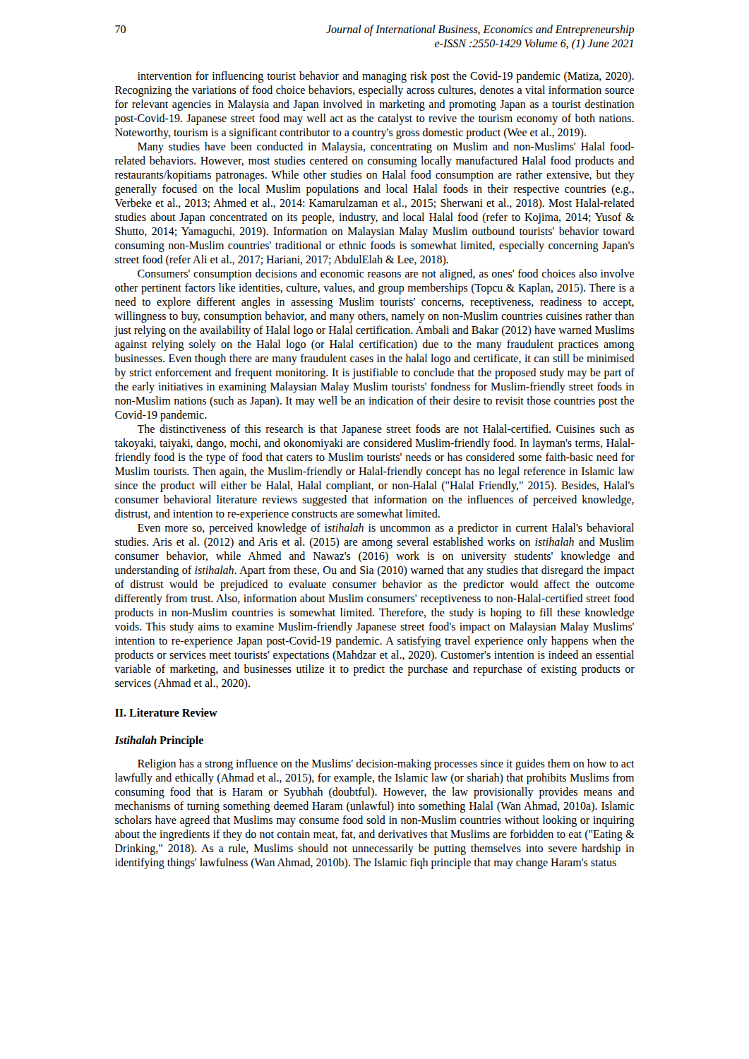70
Journal of International Business, Economics and Entrepreneurship
e-ISSN :2550-1429 Volume 6, (1) June 2021
intervention for influencing tourist behavior and managing risk post the Covid-19 pandemic (Matiza, 2020). Recognizing the variations of food choice behaviors, especially across cultures, denotes a vital information source for relevant agencies in Malaysia and Japan involved in marketing and promoting Japan as a tourist destination post-Covid-19. Japanese street food may well act as the catalyst to revive the tourism economy of both nations. Noteworthy, tourism is a significant contributor to a country's gross domestic product (Wee et al., 2019).
Many studies have been conducted in Malaysia, concentrating on Muslim and non-Muslims' Halal food-related behaviors. However, most studies centered on consuming locally manufactured Halal food products and restaurants/kopitiams patronages. While other studies on Halal food consumption are rather extensive, but they generally focused on the local Muslim populations and local Halal foods in their respective countries (e.g., Verbeke et al., 2013; Ahmed et al., 2014: Kamarulzaman et al., 2015; Sherwani et al., 2018). Most Halal-related studies about Japan concentrated on its people, industry, and local Halal food (refer to Kojima, 2014; Yusof & Shutto, 2014; Yamaguchi, 2019). Information on Malaysian Malay Muslim outbound tourists' behavior toward consuming non-Muslim countries' traditional or ethnic foods is somewhat limited, especially concerning Japan's street food (refer Ali et al., 2017; Hariani, 2017; AbdulElah & Lee, 2018).
Consumers' consumption decisions and economic reasons are not aligned, as ones' food choices also involve other pertinent factors like identities, culture, values, and group memberships (Topcu & Kaplan, 2015). There is a need to explore different angles in assessing Muslim tourists' concerns, receptiveness, readiness to accept, willingness to buy, consumption behavior, and many others, namely on non-Muslim countries cuisines rather than just relying on the availability of Halal logo or Halal certification. Ambali and Bakar (2012) have warned Muslims against relying solely on the Halal logo (or Halal certification) due to the many fraudulent practices among businesses. Even though there are many fraudulent cases in the halal logo and certificate, it can still be minimised by strict enforcement and frequent monitoring. It is justifiable to conclude that the proposed study may be part of the early initiatives in examining Malaysian Malay Muslim tourists' fondness for Muslim-friendly street foods in non-Muslim nations (such as Japan). It may well be an indication of their desire to revisit those countries post the Covid-19 pandemic.
The distinctiveness of this research is that Japanese street foods are not Halal-certified. Cuisines such as takoyaki, taiyaki, dango, mochi, and okonomiyaki are considered Muslim-friendly food. In layman's terms, Halal-friendly food is the type of food that caters to Muslim tourists' needs or has considered some faith-basic need for Muslim tourists. Then again, the Muslim-friendly or Halal-friendly concept has no legal reference in Islamic law since the product will either be Halal, Halal compliant, or non-Halal ("Halal Friendly," 2015). Besides, Halal's consumer behavioral literature reviews suggested that information on the influences of perceived knowledge, distrust, and intention to re-experience constructs are somewhat limited.
Even more so, perceived knowledge of istihalah is uncommon as a predictor in current Halal's behavioral studies. Aris et al. (2012) and Aris et al. (2015) are among several established works on istihalah and Muslim consumer behavior, while Ahmed and Nawaz's (2016) work is on university students' knowledge and understanding of istihalah. Apart from these, Ou and Sia (2010) warned that any studies that disregard the impact of distrust would be prejudiced to evaluate consumer behavior as the predictor would affect the outcome differently from trust. Also, information about Muslim consumers' receptiveness to non-Halal-certified street food products in non-Muslim countries is somewhat limited. Therefore, the study is hoping to fill these knowledge voids. This study aims to examine Muslim-friendly Japanese street food's impact on Malaysian Malay Muslims' intention to re-experience Japan post-Covid-19 pandemic. A satisfying travel experience only happens when the products or services meet tourists' expectations (Mahdzar et al., 2020). Customer's intention is indeed an essential variable of marketing, and businesses utilize it to predict the purchase and repurchase of existing products or services (Ahmad et al., 2020).
II. Literature Review
Istihalah Principle
Religion has a strong influence on the Muslims' decision-making processes since it guides them on how to act lawfully and ethically (Ahmad et al., 2015), for example, the Islamic law (or shariah) that prohibits Muslims from consuming food that is Haram or Syubhah (doubtful). However, the law provisionally provides means and mechanisms of turning something deemed Haram (unlawful) into something Halal (Wan Ahmad, 2010a). Islamic scholars have agreed that Muslims may consume food sold in non-Muslim countries without looking or inquiring about the ingredients if they do not contain meat, fat, and derivatives that Muslims are forbidden to eat ("Eating & Drinking," 2018). As a rule, Muslims should not unnecessarily be putting themselves into severe hardship in identifying things' lawfulness (Wan Ahmad, 2010b). The Islamic fiqh principle that may change Haram's status